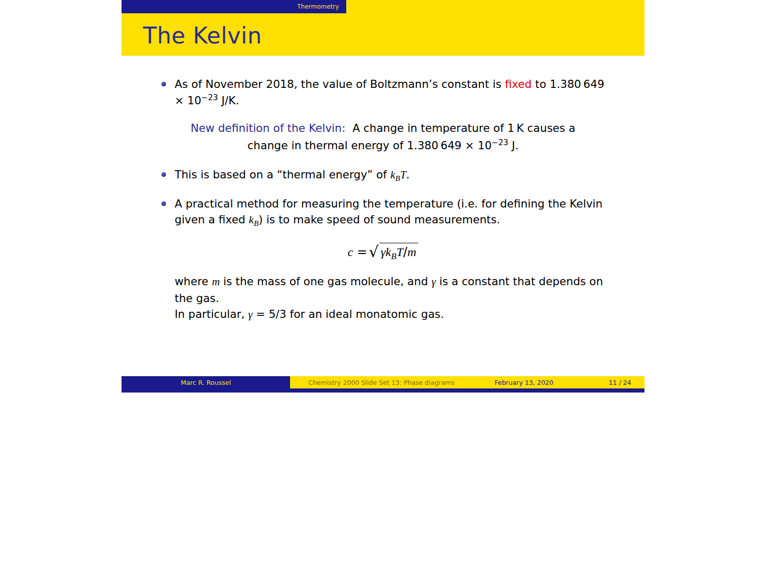Thermometry
The Kelvin
As of November 2018, the value of Boltzmann’s constant is fixed to 1.380 649 × 10−23 J/K.
New definition of the Kelvin: A change in temperature of 1 K causes a change in thermal energy of 1.380 649 × 10−23 J.
This is based on a “thermal energy” of kBT.
A practical method for measuring the temperature (i.e. for defining the Kelvin given a fixed kB) is to make speed of sound measurements.
c = γk BT/m
where m is the mass of one gas molecule, and γ is a constant that depends on the gas.
In particular, γ = 5/3 for an ideal monatomic gas.
Marc R. Roussel
Chemistry 2000 Slide Set 13: Phase diagrams
February 13, 2020
11 / 24